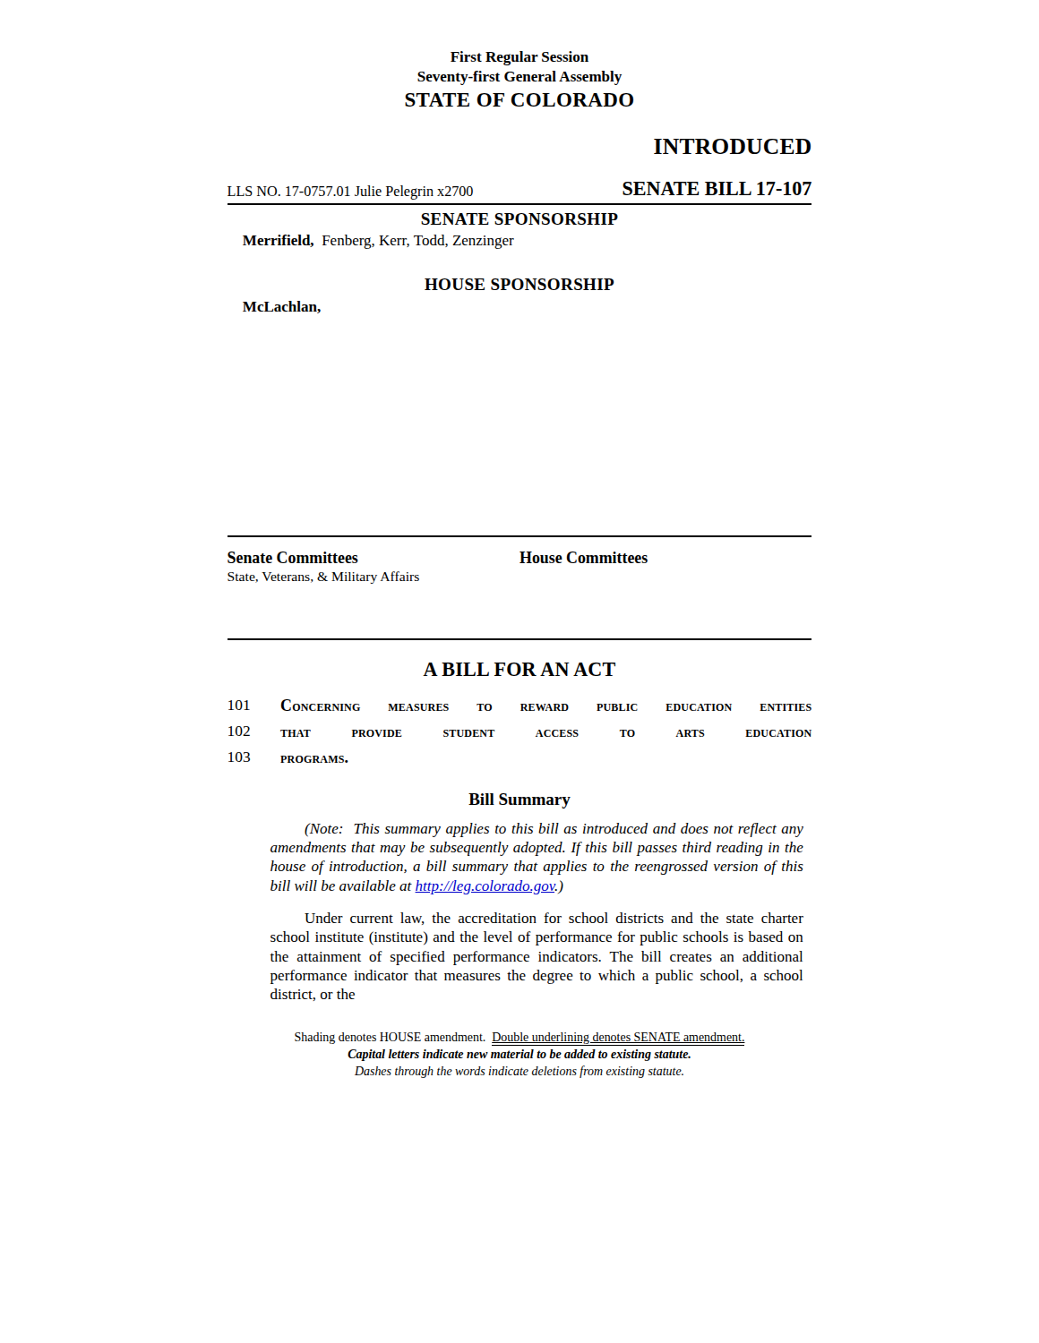First Regular Session
Seventy-first General Assembly
STATE OF COLORADO
INTRODUCED
LLS NO. 17-0757.01 Julie Pelegrin x2700
SENATE BILL 17-107
SENATE SPONSORSHIP
Merrifield, Fenberg, Kerr, Todd, Zenzinger
HOUSE SPONSORSHIP
McLachlan,
Senate Committees
State, Veterans, & Military Affairs
House Committees
A BILL FOR AN ACT
| 101 | Concerning measures to reward public education entities |
| 102 | that provide student access to arts education |
| 103 | programs. |
Bill Summary
(Note: This summary applies to this bill as introduced and does not reflect any amendments that may be subsequently adopted. If this bill passes third reading in the house of introduction, a bill summary that applies to the reengrossed version of this bill will be available at http://leg.colorado.gov.)
Under current law, the accreditation for school districts and the state charter school institute (institute) and the level of performance for public schools is based on the attainment of specified performance indicators. The bill creates an additional performance indicator that measures the degree to which a public school, a school district, or the
Shading denotes HOUSE amendment. Double underlining denotes SENATE amendment.
Capital letters indicate new material to be added to existing statute.
Dashes through the words indicate deletions from existing statute.